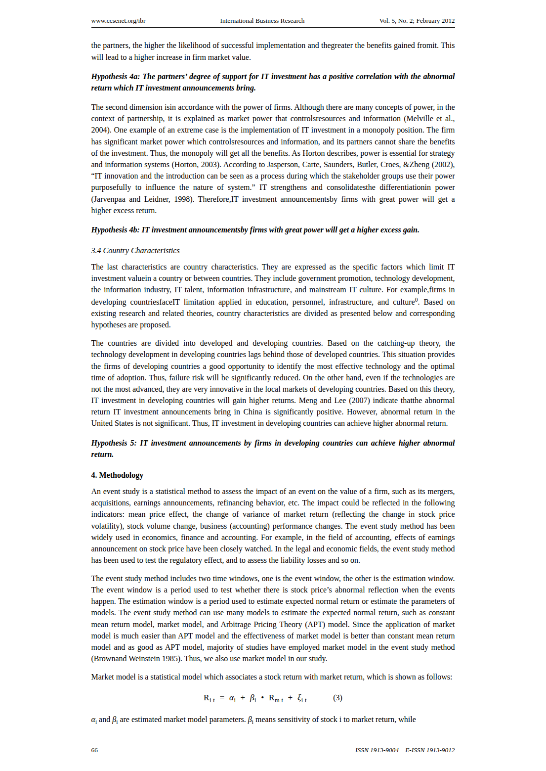www.ccsenet.org/ibr International Business Research Vol. 5, No. 2; February 2012
the partners, the higher the likelihood of successful implementation and thegreater the benefits gained fromit. This will lead to a higher increase in firm market value.
Hypothesis 4a: The partners’ degree of support for IT investment has a positive correlation with the abnormal return which IT investment announcements bring.
The second dimension isin accordance with the power of firms. Although there are many concepts of power, in the context of partnership, it is explained as market power that controlsresources and information (Melville et al., 2004). One example of an extreme case is the implementation of IT investment in a monopoly position. The firm has significant market power which controlsresources and information, and its partners cannot share the benefits of the investment. Thus, the monopoly will get all the benefits. As Horton describes, power is essential for strategy and information systems (Horton, 2003). According to Jasperson, Carte, Saunders, Butler, Croes, &Zheng (2002), “IT innovation and the introduction can be seen as a process during which the stakeholder groups use their power purposefully to influence the nature of system.” IT strengthens and consolidatesthe differentiationin power (Jarvenpaa and Leidner, 1998). Therefore,IT investment announcementsby firms with great power will get a higher excess return.
Hypothesis 4b: IT investment announcementsby firms with great power will get a higher excess gain.
3.4 Country Characteristics
The last characteristics are country characteristics. They are expressed as the specific factors which limit IT investment valuein a country or between countries. They include government promotion, technology development, the information industry, IT talent, information infrastructure, and mainstream IT culture. For example,firms in developing countriesfaceIT limitation applied in education, personnel, infrastructure, and culture0. Based on existing research and related theories, country characteristics are divided as presented below and corresponding hypotheses are proposed.
The countries are divided into developed and developing countries. Based on the catching-up theory, the technology development in developing countries lags behind those of developed countries. This situation provides the firms of developing countries a good opportunity to identify the most effective technology and the optimal time of adoption. Thus, failure risk will be significantly reduced. On the other hand, even if the technologies are not the most advanced, they are very innovative in the local markets of developing countries. Based on this theory, IT investment in developing countries will gain higher returns. Meng and Lee (2007) indicate thatthe abnormal return IT investment announcements bring in China is significantly positive. However, abnormal return in the United States is not significant. Thus, IT investment in developing countries can achieve higher abnormal return.
Hypothesis 5: IT investment announcements by firms in developing countries can achieve higher abnormal return.
4. Methodology
An event study is a statistical method to assess the impact of an event on the value of a firm, such as its mergers, acquisitions, earnings announcements, refinancing behavior, etc. The impact could be reflected in the following indicators: mean price effect, the change of variance of market return (reflecting the change in stock price volatility), stock volume change, business (accounting) performance changes. The event study method has been widely used in economics, finance and accounting. For example, in the field of accounting, effects of earnings announcement on stock price have been closely watched. In the legal and economic fields, the event study method has been used to test the regulatory effect, and to assess the liability losses and so on.
The event study method includes two time windows, one is the event window, the other is the estimation window. The event window is a period used to test whether there is stock price’s abnormal reflection when the events happen. The estimation window is a period used to estimate expected normal return or estimate the parameters of models. The event study method can use many models to estimate the expected normal return, such as constant mean return model, market model, and Arbitrage Pricing Theory (APT) model. Since the application of market model is much easier than APT model and the effectiveness of market model is better than constant mean return model and as good as APT model, majority of studies have employed market model in the event study method (Brownand Weinstein 1985). Thus, we also use market model in our study.
Market model is a statistical model which associates a stock return with market return, which is shown as follows:
Ri t = αi + βi • Rm t + ξi t (3)
αi and βi are estimated market model parameters. βi means sensitivity of stock i to market return, while
66 ISSN 1913-9004 E-ISSN 1913-9012